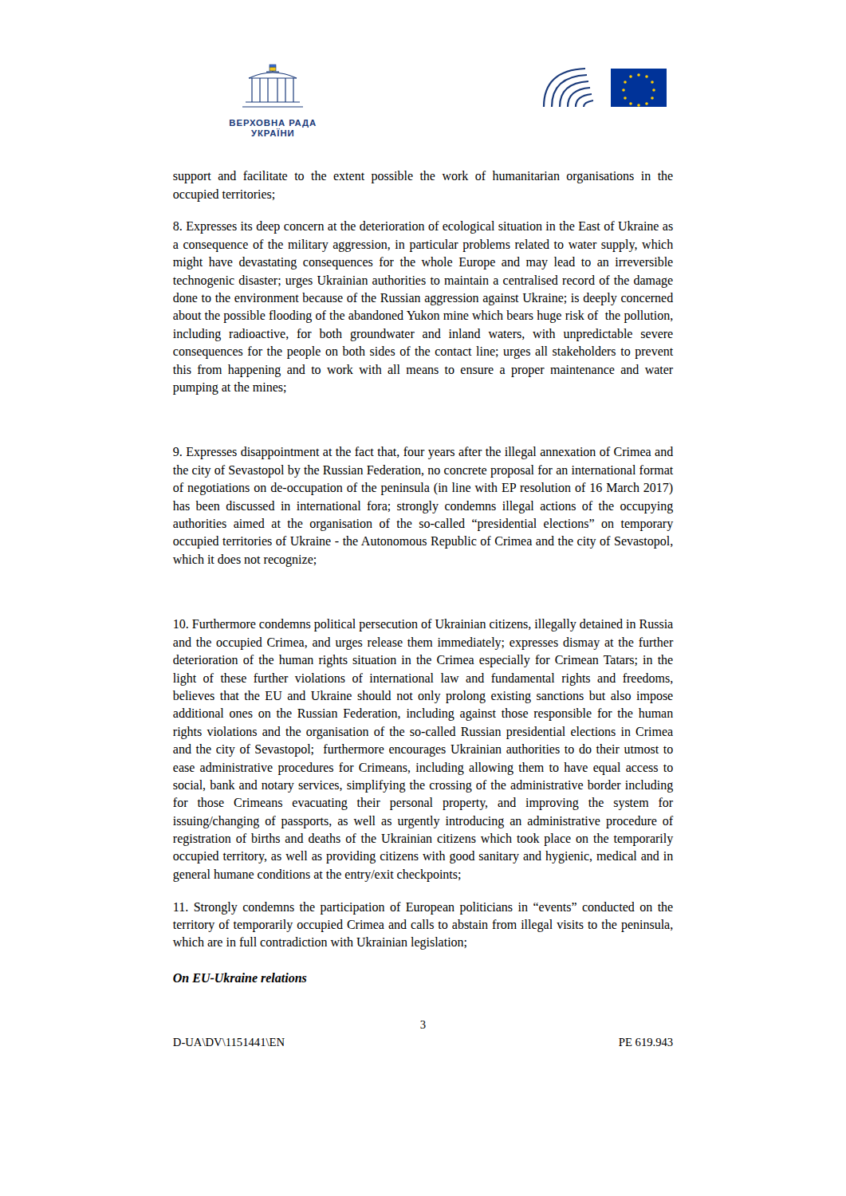ВЕРХОВНА РАДА
УКРАЇНИ
support and facilitate to the extent possible the work of humanitarian organisations in the occupied territories;
8. Expresses its deep concern at the deterioration of ecological situation in the East of Ukraine as a consequence of the military aggression, in particular problems related to water supply, which might have devastating consequences for the whole Europe and may lead to an irreversible technogenic disaster; urges Ukrainian authorities to maintain a centralised record of the damage done to the environment because of the Russian aggression against Ukraine; is deeply concerned about the possible flooding of the abandoned Yukon mine which bears huge risk of the pollution, including radioactive, for both groundwater and inland waters, with unpredictable severe consequences for the people on both sides of the contact line; urges all stakeholders to prevent this from happening and to work with all means to ensure a proper maintenance and water pumping at the mines;
9. Expresses disappointment at the fact that, four years after the illegal annexation of Crimea and the city of Sevastopol by the Russian Federation, no concrete proposal for an international format of negotiations on de-occupation of the peninsula (in line with EP resolution of 16 March 2017) has been discussed in international fora; strongly condemns illegal actions of the occupying authorities aimed at the organisation of the so-called “presidential elections” on temporary occupied territories of Ukraine - the Autonomous Republic of Crimea and the city of Sevastopol, which it does not recognize;
10. Furthermore condemns political persecution of Ukrainian citizens, illegally detained in Russia and the occupied Crimea, and urges release them immediately; expresses dismay at the further deterioration of the human rights situation in the Crimea especially for Crimean Tatars; in the light of these further violations of international law and fundamental rights and freedoms, believes that the EU and Ukraine should not only prolong existing sanctions but also impose additional ones on the Russian Federation, including against those responsible for the human rights violations and the organisation of the so-called Russian presidential elections in Crimea and the city of Sevastopol; furthermore encourages Ukrainian authorities to do their utmost to ease administrative procedures for Crimeans, including allowing them to have equal access to social, bank and notary services, simplifying the crossing of the administrative border including for those Crimeans evacuating their personal property, and improving the system for issuing/changing of passports, as well as urgently introducing an administrative procedure of registration of births and deaths of the Ukrainian citizens which took place on the temporarily occupied territory, as well as providing citizens with good sanitary and hygienic, medical and in general humane conditions at the entry/exit checkpoints;
11. Strongly condemns the participation of European politicians in “events” conducted on the territory of temporarily occupied Crimea and calls to abstain from illegal visits to the peninsula, which are in full contradiction with Ukrainian legislation;
On EU-Ukraine relations
3
D-UA\DV\1151441\EN PE 619.943